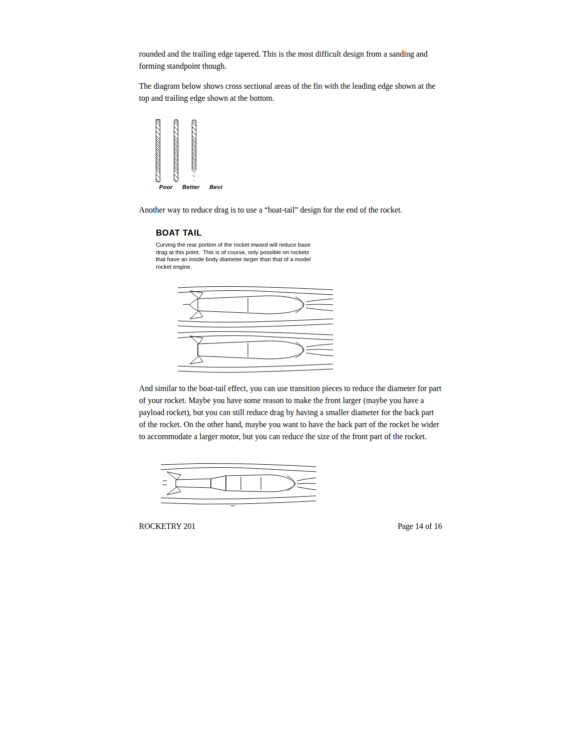rounded and the trailing edge tapered. This is the most difficult design from a sanding and forming standpoint though.
The diagram below shows cross sectional areas of the fin with the leading edge shown at the top and trailing edge shown at the bottom.
Poor Better Best
Another way to reduce drag is to use a “boat-tail” design for the end of the rocket.
BOAT TAIL
Curving the rear portion of the rocket inward will reduce base drag at this point. This is of course, only possible on rockets that have an inside body diameter larger than that of a model rocket engine.
And similar to the boat-tail effect, you can use transition pieces to reduce the diameter for part of your rocket. Maybe you have some reason to make the front larger (maybe you have a payload rocket), but you can still reduce drag by having a smaller diameter for the back part of the rocket. On the other hand, maybe you want to have the back part of the rocket be wider to accommodate a larger motor, but you can reduce the size of the front part of the rocket.
ROCKETRY 201 Page 14 of 16